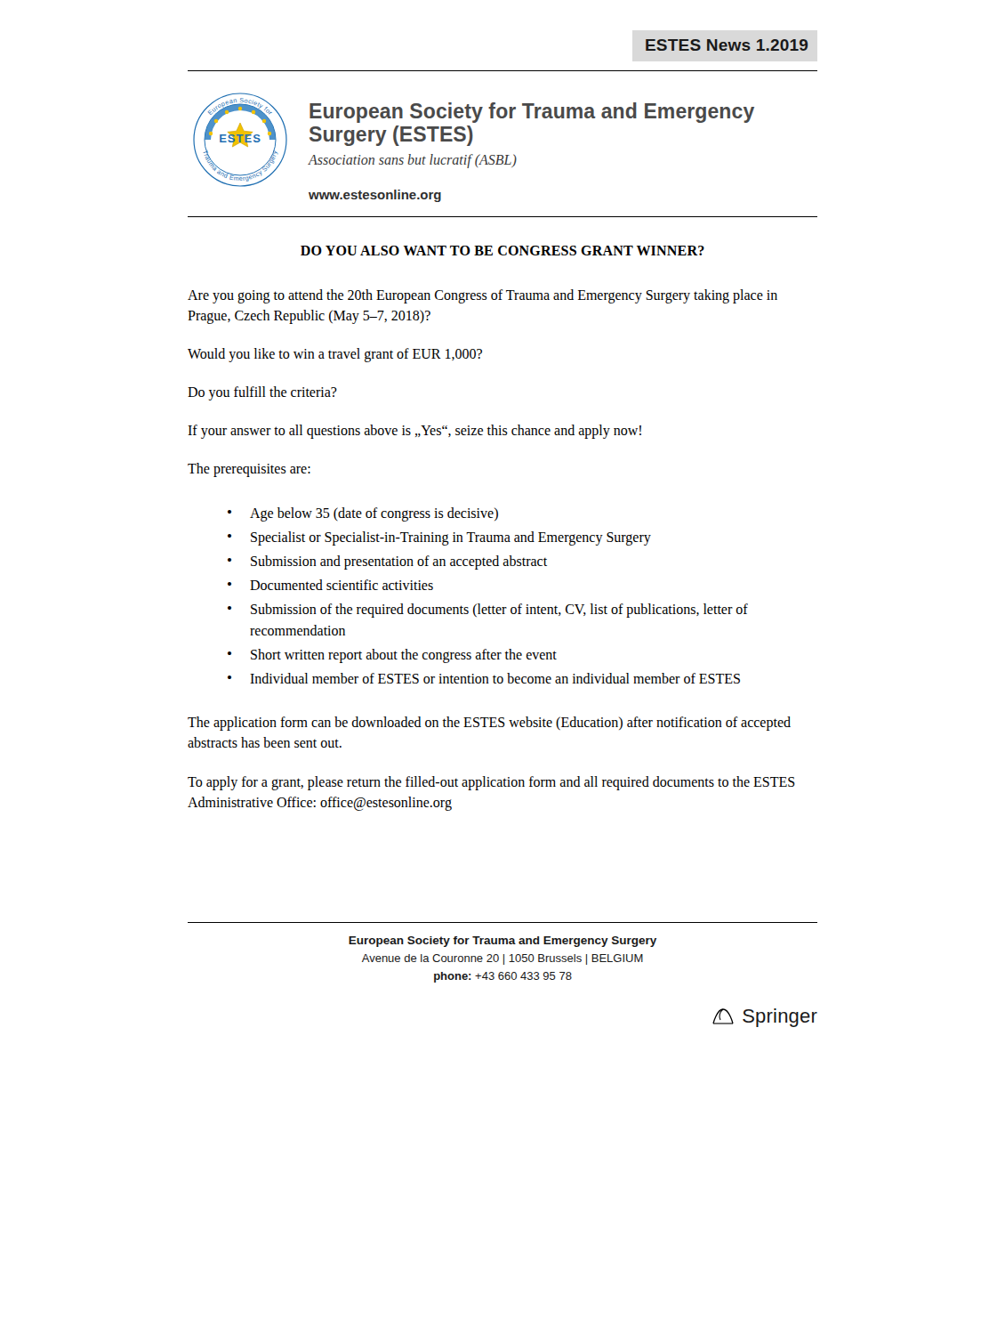ESTES News 1.2019
ESTES European Society for Trauma and Emergency Surgery
European Society for Trauma and Emergency Surgery (ESTES)
Association sans but lucratif (ASBL)
www.estesonline.org
Do you also want to be congress grant winner?
Are you going to attend the 20th European Congress of Trauma and Emergency Surgery taking place in Prague, Czech Republic (May 5–7, 2018)?
Would you like to win a travel grant of EUR 1,000?
Do you fulfill the criteria?
If your answer to all questions above is „Yes“, seize this chance and apply now!
The prerequisites are:
Age below 35 (date of congress is decisive)
Specialist or Specialist-in-Training in Trauma and Emergency Surgery
Submission and presentation of an accepted abstract
Documented scientific activities
Submission of the required documents (letter of intent, CV, list of publications, letter of recommendation
Short written report about the congress after the event
Individual member of ESTES or intention to become an individual member of ESTES
The application form can be downloaded on the ESTES website (Education) after notification of accepted abstracts has been sent out.
To apply for a grant, please return the filled-out application form and all required documents to the ESTES Administrative Office: office@estesonline.org
European Society for Trauma and Emergency Surgery
Avenue de la Couronne 20 | 1050 Brussels | BELGIUM
phone: +43 660 433 95 78
Springer